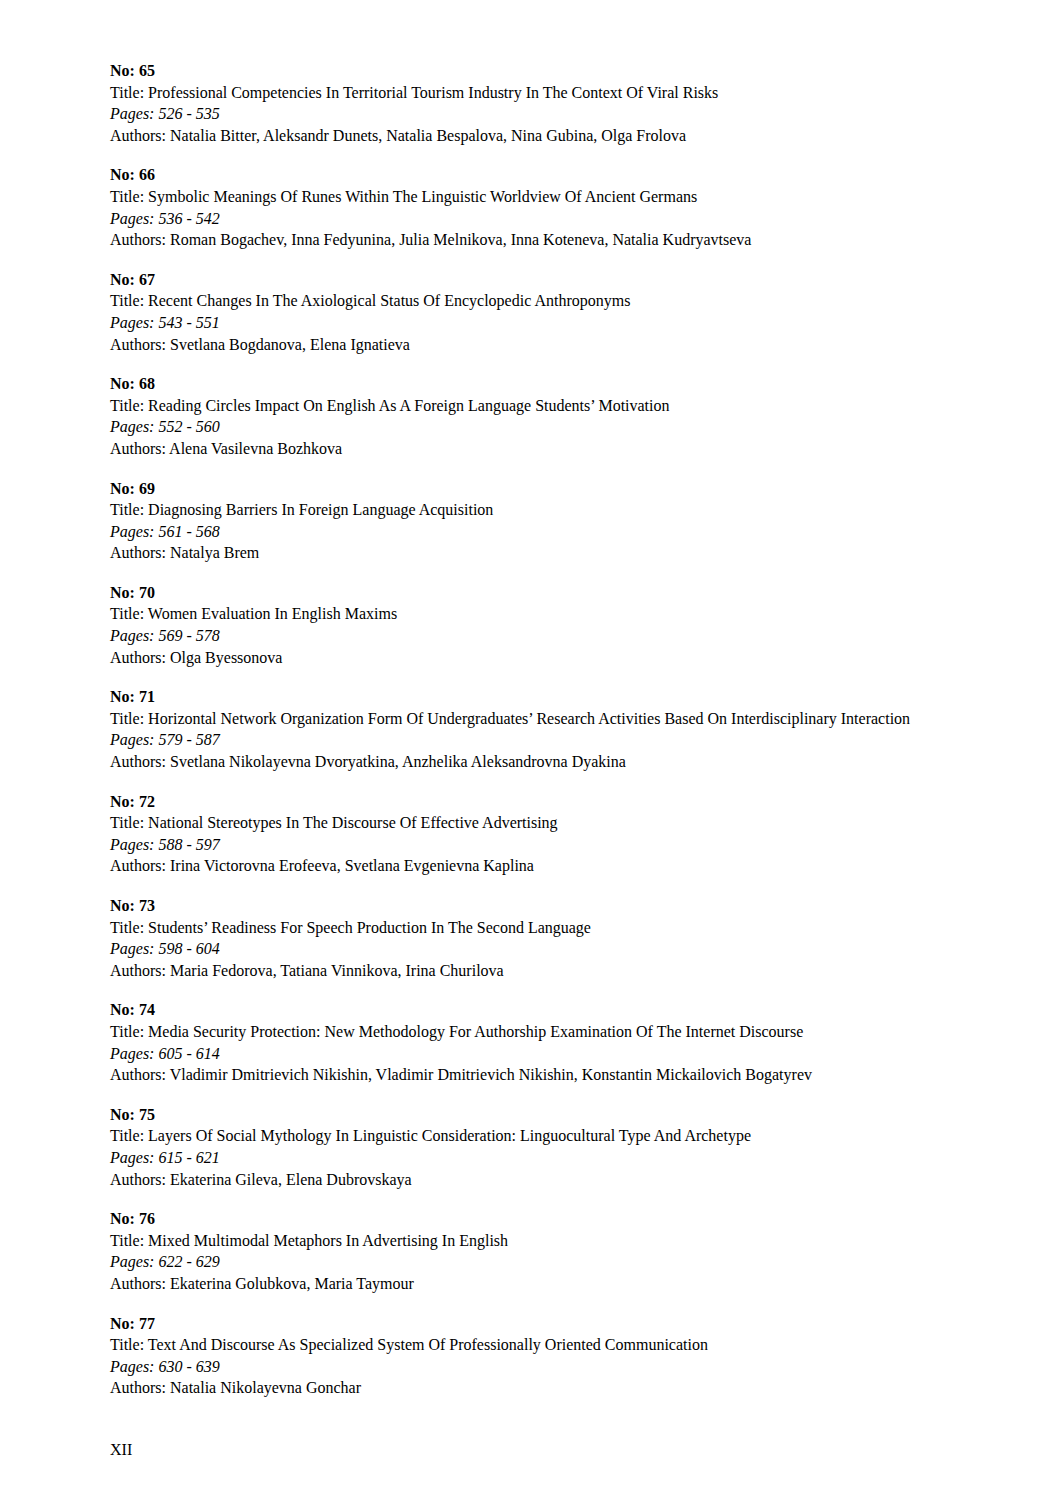No: 65
Title: Professional Competencies In Territorial Tourism Industry In The Context Of Viral Risks
Pages: 526 - 535
Authors: Natalia Bitter, Aleksandr Dunets, Natalia Bespalova, Nina Gubina, Olga Frolova
No: 66
Title: Symbolic Meanings Of Runes Within The Linguistic Worldview Of Ancient Germans
Pages: 536 - 542
Authors: Roman Bogachev, Inna Fedyunina, Julia Melnikova, Inna Koteneva, Natalia Kudryavtseva
No: 67
Title: Recent Changes In The Axiological Status Of Encyclopedic Anthroponyms
Pages: 543 - 551
Authors: Svetlana Bogdanova, Elena Ignatieva
No: 68
Title: Reading Circles Impact On English As A Foreign Language Students’ Motivation
Pages: 552 - 560
Authors: Alena Vasilevna Bozhkova
No: 69
Title: Diagnosing Barriers In Foreign Language Acquisition
Pages: 561 - 568
Authors: Natalya Brem
No: 70
Title: Women Evaluation In English Maxims
Pages: 569 - 578
Authors: Olga Byessonova
No: 71
Title: Horizontal Network Organization Form Of Undergraduates’ Research Activities Based On Interdisciplinary Interaction
Pages: 579 - 587
Authors: Svetlana Nikolayevna Dvoryatkina, Anzhelika Aleksandrovna Dyakina
No: 72
Title: National Stereotypes In The Discourse Of Effective Advertising
Pages: 588 - 597
Authors: Irina Victorovna Erofeeva, Svetlana Evgenievna Kaplina
No: 73
Title: Students’ Readiness For Speech Production In The Second Language
Pages: 598 - 604
Authors: Maria Fedorova, Tatiana Vinnikova, Irina Churilova
No: 74
Title: Media Security Protection: New Methodology For Authorship Examination Of The Internet Discourse
Pages: 605 - 614
Authors: Vladimir Dmitrievich Nikishin, Vladimir Dmitrievich Nikishin, Konstantin Mickailovich Bogatyrev
No: 75
Title: Layers Of Social Mythology In Linguistic Consideration: Linguocultural Type And Archetype
Pages: 615 - 621
Authors: Ekaterina Gileva, Elena Dubrovskaya
No: 76
Title: Mixed Multimodal Metaphors In Advertising In English
Pages: 622 - 629
Authors: Ekaterina Golubkova, Maria Taymour
No: 77
Title: Text And Discourse As Specialized System Of Professionally Oriented Communication
Pages: 630 - 639
Authors: Natalia Nikolayevna Gonchar
XII